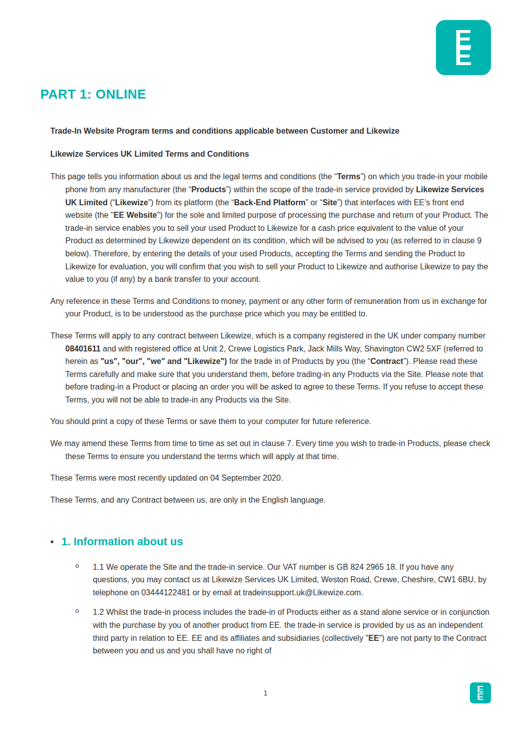PART 1: ONLINE
Trade-In Website Program terms and conditions applicable between Customer and Likewize
Likewize Services UK Limited Terms and Conditions
This page tells you information about us and the legal terms and conditions (the “Terms”) on which you trade-in your mobile phone from any manufacturer (the “Products”) within the scope of the trade-in service provided by Likewize Services UK Limited (“Likewize”) from its platform (the “Back-End Platform” or “Site”) that interfaces with EE’s front end website (the "EE Website") for the sole and limited purpose of processing the purchase and return of your Product. The trade-in service enables you to sell your used Product to Likewize for a cash price equivalent to the value of your Product as determined by Likewize dependent on its condition, which will be advised to you (as referred to in clause 9 below). Therefore, by entering the details of your used Products, accepting the Terms and sending the Product to Likewize for evaluation, you will confirm that you wish to sell your Product to Likewize and authorise Likewize to pay the value to you (if any) by a bank transfer to your account.
Any reference in these Terms and Conditions to money, payment or any other form of remuneration from us in exchange for your Product, is to be understood as the purchase price which you may be entitled to.
These Terms will apply to any contract between Likewize, which is a company registered in the UK under company number 08401611 and with registered office at Unit 2, Crewe Logistics Park, Jack Mills Way, Shavington CW2 5XF (referred to herein as "us", "our", "we" and "Likewize") for the trade in of Products by you (the “Contract”). Please read these Terms carefully and make sure that you understand them, before trading-in any Products via the Site. Please note that before trading-in a Product or placing an order you will be asked to agree to these Terms. If you refuse to accept these Terms, you will not be able to trade-in any Products via the Site.
You should print a copy of these Terms or save them to your computer for future reference.
We may amend these Terms from time to time as set out in clause 7. Every time you wish to trade-in Products, please check these Terms to ensure you understand the terms which will apply at that time.
These Terms were most recently updated on 04 September 2020.
These Terms, and any Contract between us, are only in the English language.
•
1. Information about us
1.1 We operate the Site and the trade-in service. Our VAT number is GB 824 2965 18. If you have any questions, you may contact us at Likewize Services UK Limited, Weston Road, Crewe, Cheshire, CW1 6BU, by telephone on 03444122481 or by email at tradeinsupport.uk@Likewize.com.
1.2 Whilst the trade-in process includes the trade-in of Products either as a stand alone service or in conjunction with the purchase by you of another product from EE. the trade-in service is provided by us as an independent third party in relation to EE. EE and its affiliates and subsidiaries (collectively "EE") are not party to the Contract between you and us and you shall have no right of
1